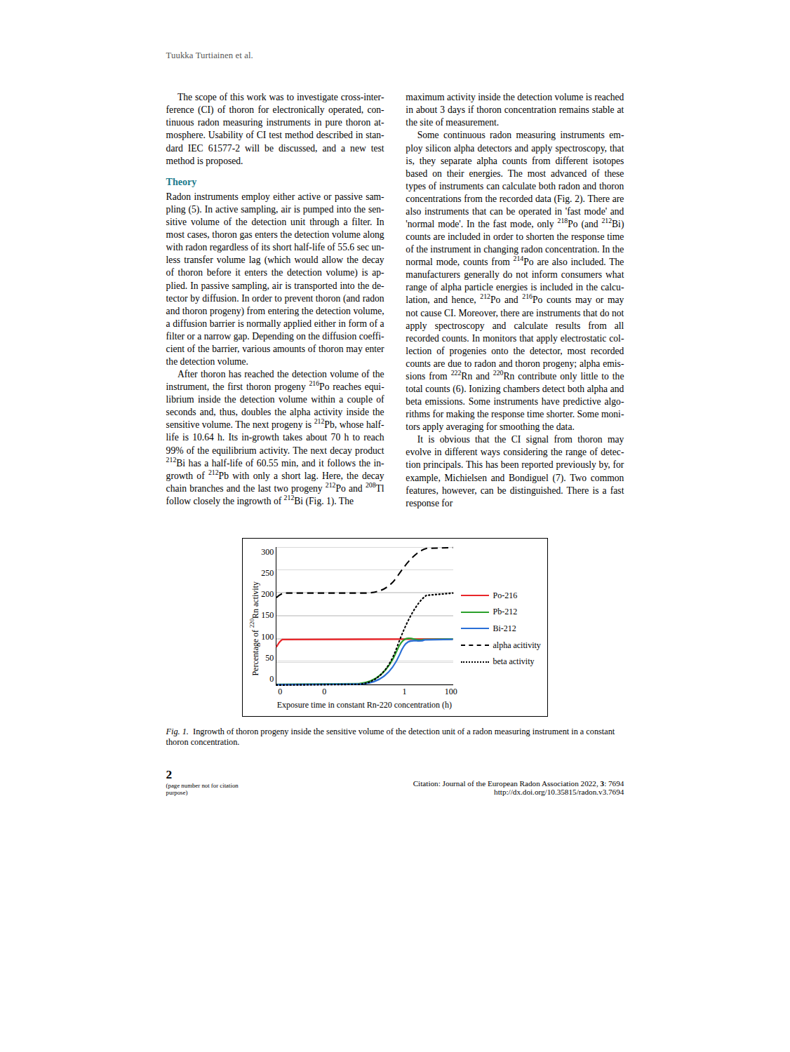Tuukka Turtiainen et al.
The scope of this work was to investigate cross-interference (CI) of thoron for electronically operated, continuous radon measuring instruments in pure thoron atmosphere. Usability of CI test method described in standard IEC 61577-2 will be discussed, and a new test method is proposed.
Theory
Radon instruments employ either active or passive sampling (5). In active sampling, air is pumped into the sensitive volume of the detection unit through a filter. In most cases, thoron gas enters the detection volume along with radon regardless of its short half-life of 55.6 sec unless transfer volume lag (which would allow the decay of thoron before it enters the detection volume) is applied. In passive sampling, air is transported into the detector by diffusion. In order to prevent thoron (and radon and thoron progeny) from entering the detection volume, a diffusion barrier is normally applied either in form of a filter or a narrow gap. Depending on the diffusion coefficient of the barrier, various amounts of thoron may enter the detection volume.
After thoron has reached the detection volume of the instrument, the first thoron progeny 216Po reaches equilibrium inside the detection volume within a couple of seconds and, thus, doubles the alpha activity inside the sensitive volume. The next progeny is 212Pb, whose half-life is 10.64 h. Its in-growth takes about 70 h to reach 99% of the equilibrium activity. The next decay product 212Bi has a half-life of 60.55 min, and it follows the in-growth of 212Pb with only a short lag. Here, the decay chain branches and the last two progeny 212Po and 208Tl follow closely the ingrowth of 212Bi (Fig. 1). The
maximum activity inside the detection volume is reached in about 3 days if thoron concentration remains stable at the site of measurement.
Some continuous radon measuring instruments employ silicon alpha detectors and apply spectroscopy, that is, they separate alpha counts from different isotopes based on their energies. The most advanced of these types of instruments can calculate both radon and thoron concentrations from the recorded data (Fig. 2). There are also instruments that can be operated in 'fast mode' and 'normal mode'. In the fast mode, only 218Po (and 212Bi) counts are included in order to shorten the response time of the instrument in changing radon concentration. In the normal mode, counts from 214Po are also included. The manufacturers generally do not inform consumers what range of alpha particle energies is included in the calculation, and hence, 212Po and 216Po counts may or may not cause CI. Moreover, there are instruments that do not apply spectroscopy and calculate results from all recorded counts. In monitors that apply electrostatic collection of progenies onto the detector, most recorded counts are due to radon and thoron progeny; alpha emissions from 222Rn and 220Rn contribute only little to the total counts (6). Ionizing chambers detect both alpha and beta emissions. Some instruments have predictive algorithms for making the response time shorter. Some monitors apply averaging for smoothing the data.
It is obvious that the CI signal from thoron may evolve in different ways considering the range of detection principals. This has been reported previously by, for example, Michielsen and Bondiguel (7). Two common features, however, can be distinguished. There is a fast response for
Percentage of 220Rn activity
300 250 200 150 100 50 0
0 0 1 100
Exposure time in constant Rn-220 concentration (h)
Po-216
Pb-212
Bi-212
alpha acitivity
beta activity
Fig. 1. Ingrowth of thoron progeny inside the sensitive volume of the detection unit of a radon measuring instrument in a constant thoron concentration.
2 (page number not for citation purpose)
Citation: Journal of the European Radon Association 2022, 3: 7694 http://dx.doi.org/10.35815/radon.v3.7694